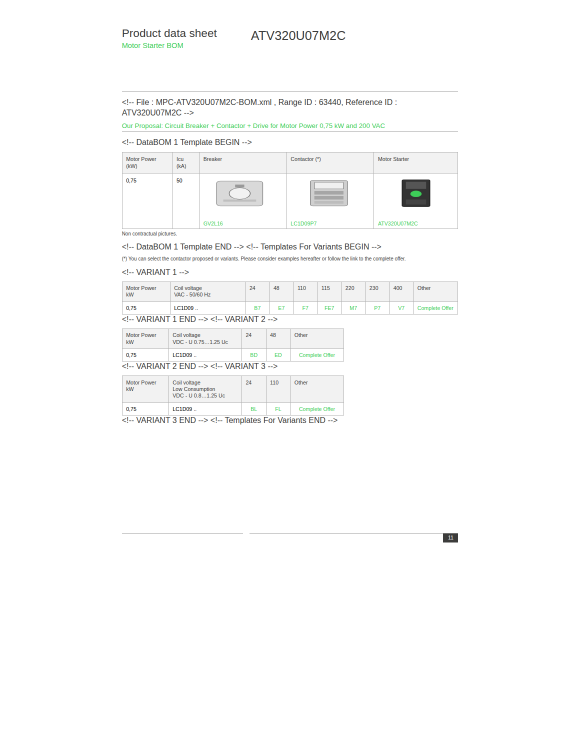Product data sheet
Motor Starter BOM
ATV320U07M2C
<!-- File : MPC-ATV320U07M2C-BOM.xml , Range ID : 63440, Reference ID : ATV320U07M2C -->
Our Proposal: Circuit Breaker + Contactor + Drive for Motor Power 0,75 kW and 200 VAC
<!-- DataBOM 1 Template BEGIN -->
| Motor Power (kW) | Icu (kA) | Breaker | Contactor (*) | Motor Starter |
| --- | --- | --- | --- | --- |
| 0,75 | 50 | GV2L16 | LC1D09P7 | ATV320U07M2C |
Non contractual pictures.
<!-- DataBOM 1 Template END --> <!-- Templates For Variants BEGIN -->
(*) You can select the contactor proposed or variants. Please consider examples hereafter or follow the link to the complete offer.
<!-- VARIANT 1 -->
| Motor Power kW | Coil voltage VAC - 50/60 Hz | 24 | 48 | 110 | 115 | 220 | 230 | 400 | Other |
| --- | --- | --- | --- | --- | --- | --- | --- | --- | --- |
| 0,75 | LC1D09 .. | B7 | E7 | F7 | FE7 | M7 | P7 | V7 | Complete Offer |
<!-- VARIANT 1 END --> <!-- VARIANT 2 -->
| Motor Power kW | Coil voltage VDC - U 0.75…1.25 Uc | 24 | 48 | Other |
| --- | --- | --- | --- | --- |
| 0,75 | LC1D09 .. | BD | ED | Complete Offer |
<!-- VARIANT 2 END --> <!-- VARIANT 3 -->
| Motor Power kW | Coil voltage Low Consumption VDC - U 0.8…1.25 Uc | 24 | 110 | Other |
| --- | --- | --- | --- | --- |
| 0,75 | LC1D09 .. | BL | FL | Complete Offer |
<!-- VARIANT 3 END --> <!-- Templates For Variants END -->
11